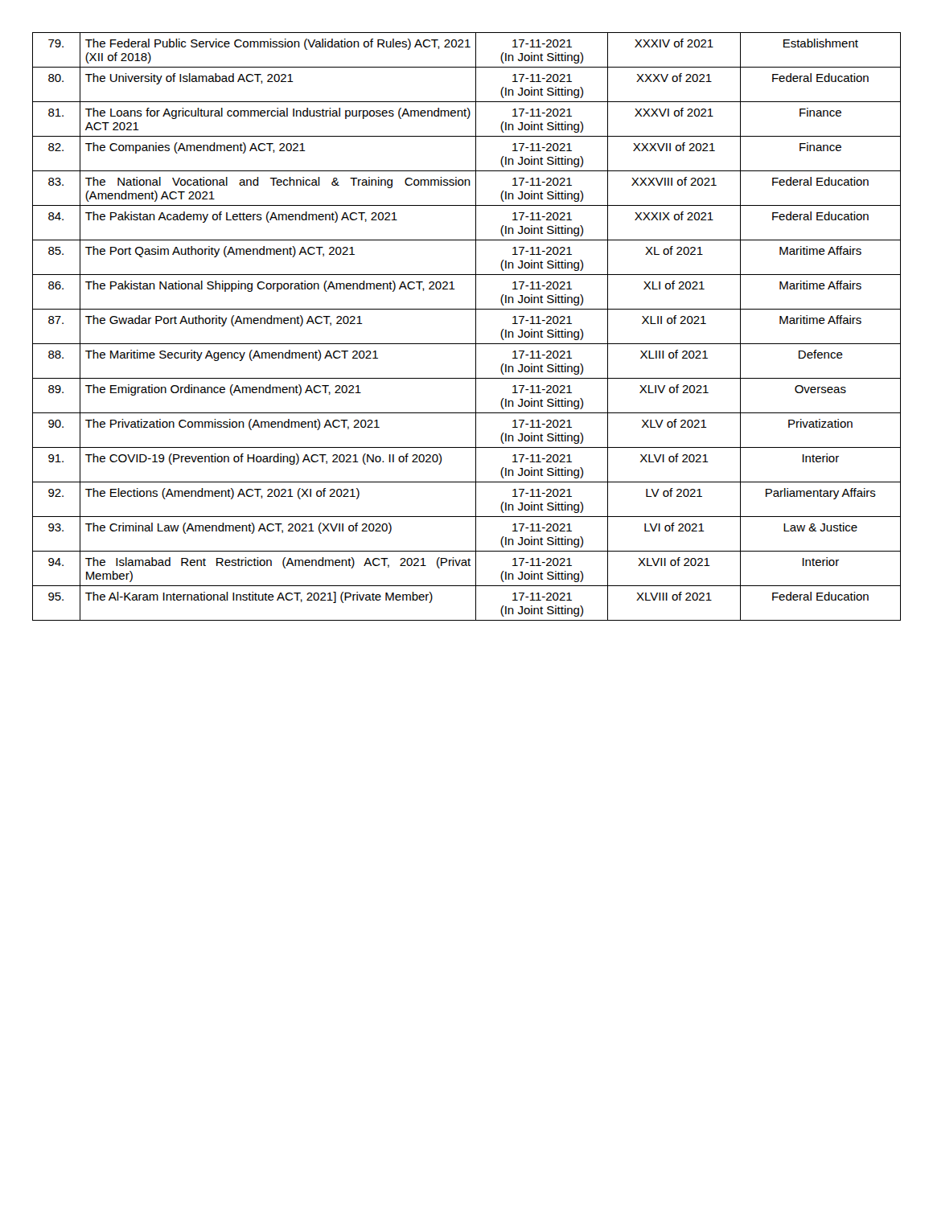| 79. | The Federal Public Service Commission (Validation of Rules) ACT, 2021 (XII of 2018) | 17-11-2021 (In Joint Sitting) | XXXIV of 2021 | Establishment |
| 80. | The University of Islamabad ACT, 2021 | 17-11-2021 (In Joint Sitting) | XXXV of 2021 | Federal Education |
| 81. | The Loans for Agricultural commercial Industrial purposes (Amendment) ACT 2021 | 17-11-2021 (In Joint Sitting) | XXXVI of 2021 | Finance |
| 82. | The Companies (Amendment) ACT, 2021 | 17-11-2021 (In Joint Sitting) | XXXVII of 2021 | Finance |
| 83. | The National Vocational and Technical & Training Commission (Amendment) ACT 2021 | 17-11-2021 (In Joint Sitting) | XXXVIII of 2021 | Federal Education |
| 84. | The Pakistan Academy of Letters (Amendment) ACT, 2021 | 17-11-2021 (In Joint Sitting) | XXXIX of 2021 | Federal Education |
| 85. | The Port Qasim Authority (Amendment) ACT, 2021 | 17-11-2021 (In Joint Sitting) | XL of 2021 | Maritime Affairs |
| 86. | The Pakistan National Shipping Corporation (Amendment) ACT, 2021 | 17-11-2021 (In Joint Sitting) | XLI of 2021 | Maritime Affairs |
| 87. | The Gwadar Port Authority (Amendment) ACT, 2021 | 17-11-2021 (In Joint Sitting) | XLII of 2021 | Maritime Affairs |
| 88. | The Maritime Security Agency (Amendment) ACT 2021 | 17-11-2021 (In Joint Sitting) | XLIII of 2021 | Defence |
| 89. | The Emigration Ordinance (Amendment) ACT, 2021 | 17-11-2021 (In Joint Sitting) | XLIV of 2021 | Overseas |
| 90. | The Privatization Commission (Amendment) ACT, 2021 | 17-11-2021 (In Joint Sitting) | XLV of 2021 | Privatization |
| 91. | The COVID-19 (Prevention of Hoarding) ACT, 2021 (No. II of 2020) | 17-11-2021 (In Joint Sitting) | XLVI of 2021 | Interior |
| 92. | The Elections (Amendment) ACT, 2021 (XI of 2021) | 17-11-2021 (In Joint Sitting) | LV of 2021 | Parliamentary Affairs |
| 93. | The Criminal Law (Amendment) ACT, 2021 (XVII of 2020) | 17-11-2021 (In Joint Sitting) | LVI of 2021 | Law & Justice |
| 94. | The Islamabad Rent Restriction (Amendment) ACT, 2021 (Privat Member) | 17-11-2021 (In Joint Sitting) | XLVII of 2021 | Interior |
| 95. | The Al-Karam International Institute ACT, 2021] (Private Member) | 17-11-2021 (In Joint Sitting) | XLVIII of 2021 | Federal Education |